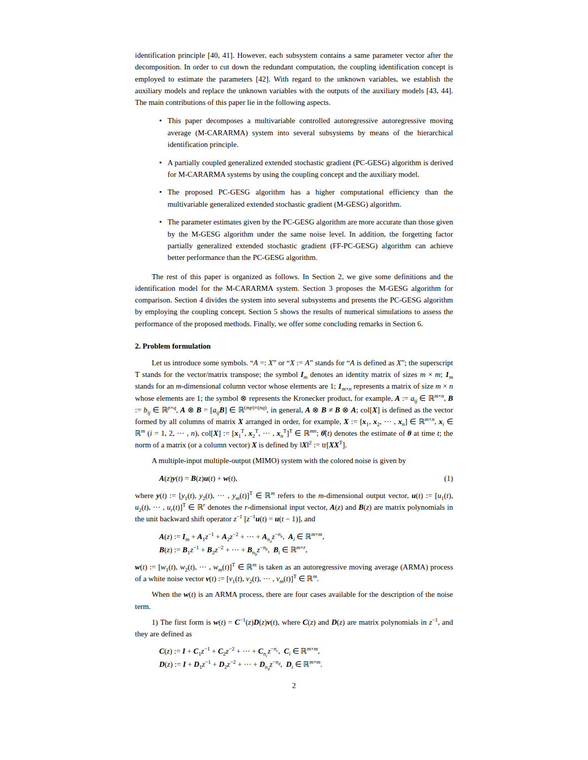identification principle [40, 41]. However, each subsystem contains a same parameter vector after the decomposition. In order to cut down the redundant computation, the coupling identification concept is employed to estimate the parameters [42]. With regard to the unknown variables, we establish the auxiliary models and replace the unknown variables with the outputs of the auxiliary models [43, 44]. The main contributions of this paper lie in the following aspects.
This paper decomposes a multivariable controlled autoregressive autoregressive moving average (M-CARARMA) system into several subsystems by means of the hierarchical identification principle.
A partially coupled generalized extended stochastic gradient (PC-GESG) algorithm is derived for M-CARARMA systems by using the coupling concept and the auxiliary model.
The proposed PC-GESG algorithm has a higher computational efficiency than the multivariable generalized extended stochastic gradient (M-GESG) algorithm.
The parameter estimates given by the PC-GESG algorithm are more accurate than those given by the M-GESG algorithm under the same noise level. In addition, the forgetting factor partially generalized extended stochastic gradient (FF-PC-GESG) algorithm can achieve better performance than the PC-GESG algorithm.
The rest of this paper is organized as follows. In Section 2, we give some definitions and the identification model for the M-CARARMA system. Section 3 proposes the M-GESG algorithm for comparison. Section 4 divides the system into several subsystems and presents the PC-GESG algorithm by employing the coupling concept. Section 5 shows the results of numerical simulations to assess the performance of the proposed methods. Finally, we offer some concluding remarks in Section 6.
2. Problem formulation
Let us introduce some symbols. “A =: X” or “X := A” stands for “A is defined as X”; the superscript T stands for the vector/matrix transpose; the symbol Im denotes an identity matrix of sizes m × m; 1m stands for an m-dimensional column vector whose elements are 1; 1m×n represents a matrix of size m × n whose elements are 1; the symbol ⊗ represents the Kronecker product, for example, A := aij ∈ ℝm×n, B := bij ∈ ℝp×q, A ⊗ B = [aij B] ∈ ℝ(mp)×(nq), in general, A ⊗ B ≠ B ⊗ A; col[X] is defined as the vector formed by all columns of matrix X arranged in order, for example, X := [x1, x2, ··· , xn] ∈ ℝm×n, xi ∈ ℝm (i = 1, 2, ··· , n), col[X] := [x1T, x2T, ··· , xnT]T ∈ ℝmn; θ̂(t) denotes the estimate of θ at time t; the norm of a matrix (or a column vector) X is defined by ‖X‖2 := tr[XXT].
A multiple-input multiple-output (MIMO) system with the colored noise is given by
(1)
A(z)y(t) = B(z)u(t) + w(t),
where y(t) := [y1(t), y2(t), ··· , ym(t)]T ∈ ℝm refers to the m-dimensional output vector, u(t) := [u1(t), u2(t), ··· , ur(t)]T ∈ ℝr denotes the r-dimensional input vector, A(z) and B(z) are matrix polynomials in the unit backward shift operator z−1 [z−1u(t) = u(t − 1)], and
A(z) := Im + A1z−1 + A2z−2 + ··· + Anaz−na, Ai ∈ ℝm×m,
B(z) := B1z−1 + B2z−2 + ··· + Bnbz−nb, Bi ∈ ℝm×r,
w(t) := [w1(t), w2(t), ··· , wm(t)]T ∈ ℝm is taken as an autoregressive moving average (ARMA) process of a white noise vector v(t) := [v1(t), v2(t), ··· , vm(t)]T ∈ ℝm.
When the w(t) is an ARMA process, there are four cases available for the description of the noise term.
1) The first form is w(t) = C−1(z)D(z)v(t), where C(z) and D(z) are matrix polynomials in z−1, and they are defined as
C(z) := I + C1z−1 + C2z−2 + ··· + Cncz−nc, Ci ∈ ℝm×m,
D(z) := I + D1z−1 + D2z−2 + ··· + Dndz−nd, Di ∈ ℝm×m.
2